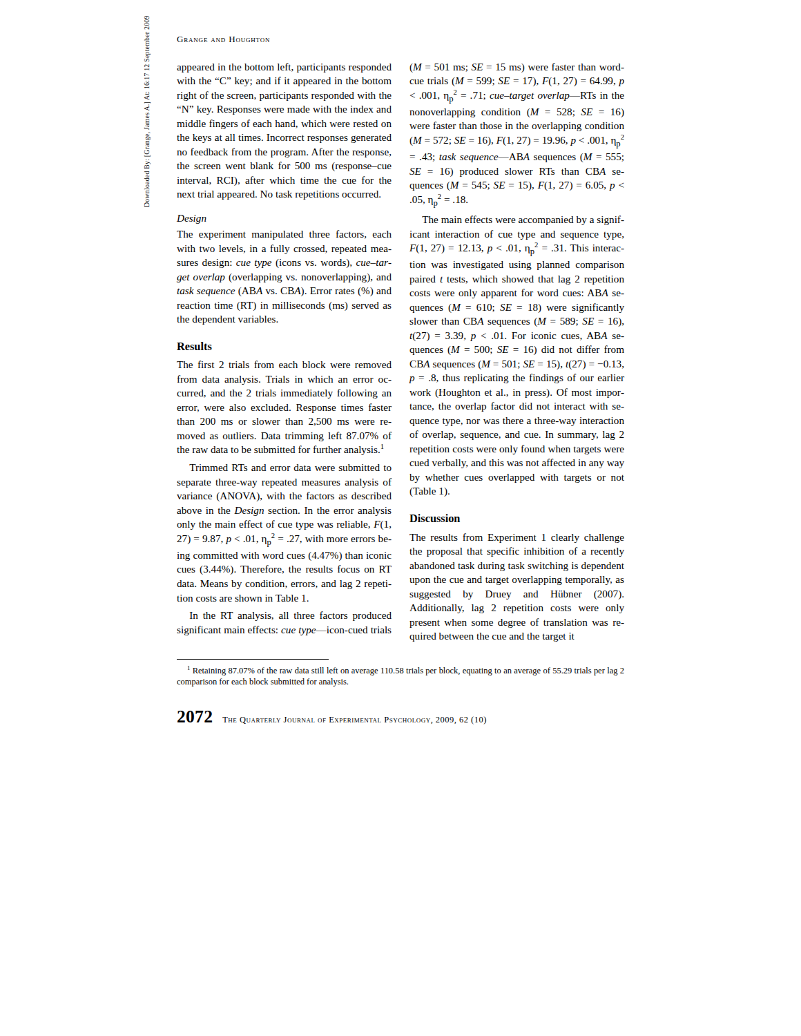Downloaded By: [Grange, James A.] At: 16:17 12 September 2009
Grange and Houghton
appeared in the bottom left, participants responded with the “C” key; and if it appeared in the bottom right of the screen, participants responded with the “N” key. Responses were made with the index and middle fingers of each hand, which were rested on the keys at all times. Incorrect responses generated no feedback from the program. After the response, the screen went blank for 500 ms (response–cue interval, RCI), after which time the cue for the next trial appeared. No task repetitions occurred.
Design
The experiment manipulated three factors, each with two levels, in a fully crossed, repeated measures design: cue type (icons vs. words), cue–target overlap (overlapping vs. nonoverlapping), and task sequence (ABA vs. CBA). Error rates (%) and reaction time (RT) in milliseconds (ms) served as the dependent variables.
Results
The first 2 trials from each block were removed from data analysis. Trials in which an error occurred, and the 2 trials immediately following an error, were also excluded. Response times faster than 200 ms or slower than 2,500 ms were removed as outliers. Data trimming left 87.07% of the raw data to be submitted for further analysis.1
Trimmed RTs and error data were submitted to separate three-way repeated measures analysis of variance (ANOVA), with the factors as described above in the Design section. In the error analysis only the main effect of cue type was reliable, F(1, 27) = 9.87, p < .01, ηp2 = .27, with more errors being committed with word cues (4.47%) than iconic cues (3.44%). Therefore, the results focus on RT data. Means by condition, errors, and lag 2 repetition costs are shown in Table 1.
In the RT analysis, all three factors produced significant main effects: cue type—icon-cued trials (M = 501 ms; SE = 15 ms) were faster than word-cue trials (M = 599; SE = 17), F(1, 27) = 64.99, p < .001, ηp2 = .71; cue–target overlap—RTs in the nonoverlapping condition (M = 528; SE = 16) were faster than those in the overlapping condition (M = 572; SE = 16), F(1, 27) = 19.96, p < .001, ηp2 = .43; task sequence—ABA sequences (M = 555; SE = 16) produced slower RTs than CBA sequences (M = 545; SE = 15), F(1, 27) = 6.05, p < .05, ηp2 = .18.
The main effects were accompanied by a significant interaction of cue type and sequence type, F(1, 27) = 12.13, p < .01, ηp2 = .31. This interaction was investigated using planned comparison paired t tests, which showed that lag 2 repetition costs were only apparent for word cues: ABA sequences (M = 610; SE = 18) were significantly slower than CBA sequences (M = 589; SE = 16), t(27) = 3.39, p < .01. For iconic cues, ABA sequences (M = 500; SE = 16) did not differ from CBA sequences (M = 501; SE = 15), t(27) = −0.13, p = .8, thus replicating the findings of our earlier work (Houghton et al., in press). Of most importance, the overlap factor did not interact with sequence type, nor was there a three-way interaction of overlap, sequence, and cue. In summary, lag 2 repetition costs were only found when targets were cued verbally, and this was not affected in any way by whether cues overlapped with targets or not (Table 1).
Discussion
The results from Experiment 1 clearly challenge the proposal that specific inhibition of a recently abandoned task during task switching is dependent upon the cue and target overlapping temporally, as suggested by Druey and Hübner (2007). Additionally, lag 2 repetition costs were only present when some degree of translation was required between the cue and the target it
1 Retaining 87.07% of the raw data still left on average 110.58 trials per block, equating to an average of 55.29 trials per lag 2 comparison for each block submitted for analysis.
2072 The Quarterly Journal of Experimental Psychology, 2009, 62 (10)